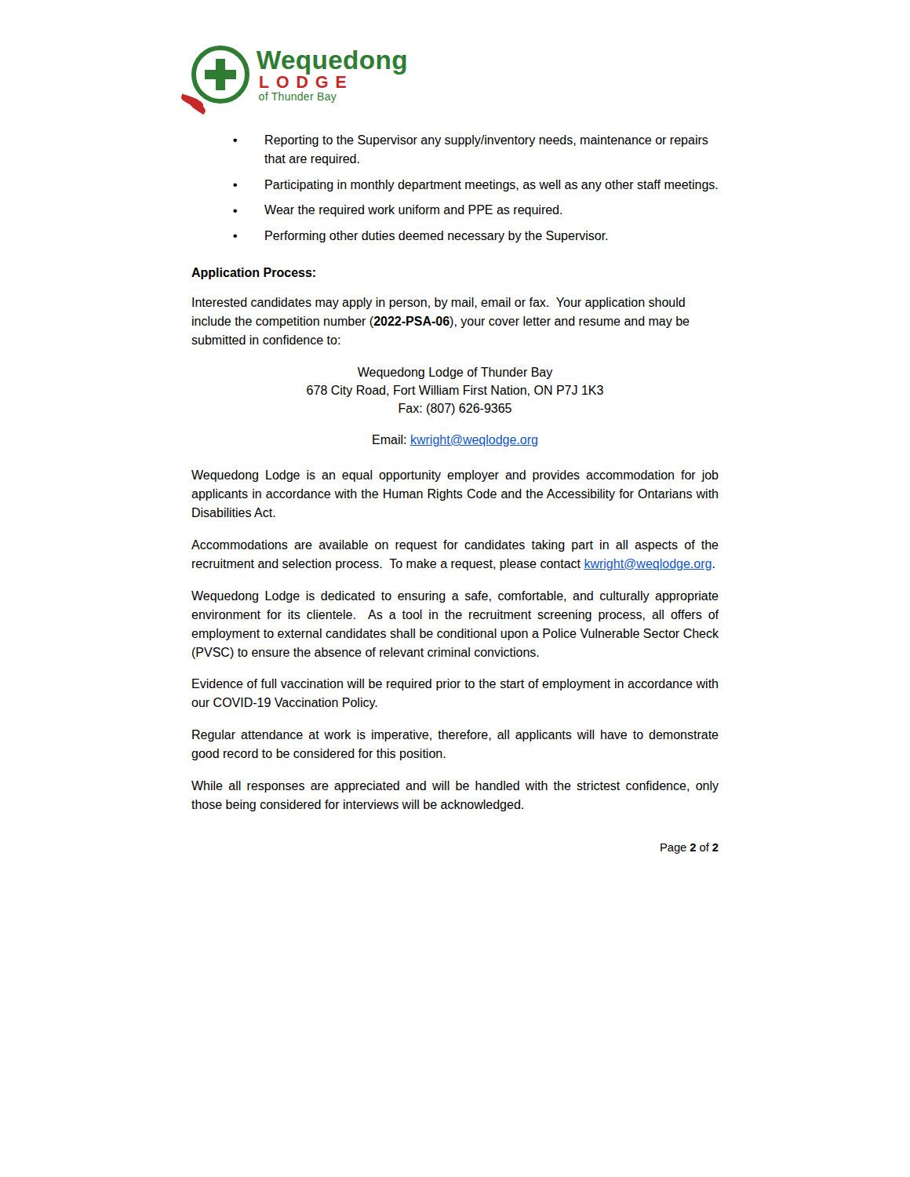Wequedong
LODGE
of Thunder Bay
Reporting to the Supervisor any supply/inventory needs, maintenance or repairs that are required.
Participating in monthly department meetings, as well as any other staff meetings.
Wear the required work uniform and PPE as required.
Performing other duties deemed necessary by the Supervisor.
Application Process:
Interested candidates may apply in person, by mail, email or fax. Your application should include the competition number (2022-PSA-06), your cover letter and resume and may be submitted in confidence to:
Wequedong Lodge of Thunder Bay
678 City Road, Fort William First Nation, ON P7J 1K3
Fax: (807) 626-9365
Email: kwright@weqlodge.org
Wequedong Lodge is an equal opportunity employer and provides accommodation for job applicants in accordance with the Human Rights Code and the Accessibility for Ontarians with Disabilities Act.
Accommodations are available on request for candidates taking part in all aspects of the recruitment and selection process. To make a request, please contact kwright@weqlodge.org.
Wequedong Lodge is dedicated to ensuring a safe, comfortable, and culturally appropriate environment for its clientele. As a tool in the recruitment screening process, all offers of employment to external candidates shall be conditional upon a Police Vulnerable Sector Check (PVSC) to ensure the absence of relevant criminal convictions.
Evidence of full vaccination will be required prior to the start of employment in accordance with our COVID-19 Vaccination Policy.
Regular attendance at work is imperative, therefore, all applicants will have to demonstrate good record to be considered for this position.
While all responses are appreciated and will be handled with the strictest confidence, only those being considered for interviews will be acknowledged.
Page 2 of 2